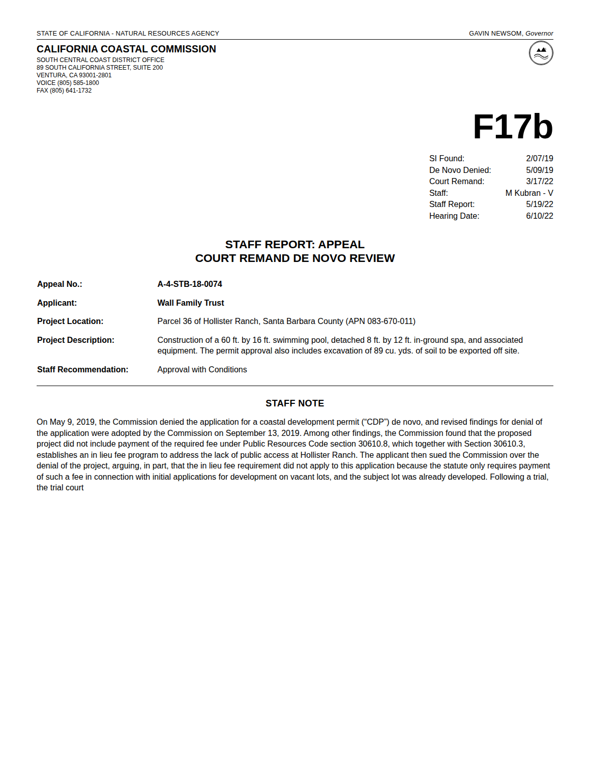State of California - Natural Resources Agency
Gavin Newsom, Governor
CALIFORNIA COASTAL COMMISSION
South Central Coast District Office
89 South California Street, Suite 200
Ventura, CA 93001-2801
Voice (805) 585-1800
Fax (805) 641-1732
F17b
| SI Found: | 2/07/19 |
| De Novo Denied: | 5/09/19 |
| Court Remand: | 3/17/22 |
| Staff: | M Kubran - V |
| Staff Report: | 5/19/22 |
| Hearing Date: | 6/10/22 |
STAFF REPORT: APPEAL COURT REMAND DE NOVO REVIEW
| Appeal No.: | A-4-STB-18-0074 |
| Applicant: | Wall Family Trust |
| Project Location: | Parcel 36 of Hollister Ranch, Santa Barbara County (APN 083-670-011) |
| Project Description: | Construction of a 60 ft. by 16 ft. swimming pool, detached 8 ft. by 12 ft. in-ground spa, and associated equipment. The permit approval also includes excavation of 89 cu. yds. of soil to be exported off site. |
| Staff Recommendation: | Approval with Conditions |
STAFF NOTE
On May 9, 2019, the Commission denied the application for a coastal development permit (“CDP”) de novo, and revised findings for denial of the application were adopted by the Commission on September 13, 2019. Among other findings, the Commission found that the proposed project did not include payment of the required fee under Public Resources Code section 30610.8, which together with Section 30610.3, establishes an in lieu fee program to address the lack of public access at Hollister Ranch. The applicant then sued the Commission over the denial of the project, arguing, in part, that the in lieu fee requirement did not apply to this application because the statute only requires payment of such a fee in connection with initial applications for development on vacant lots, and the subject lot was already developed. Following a trial, the trial court